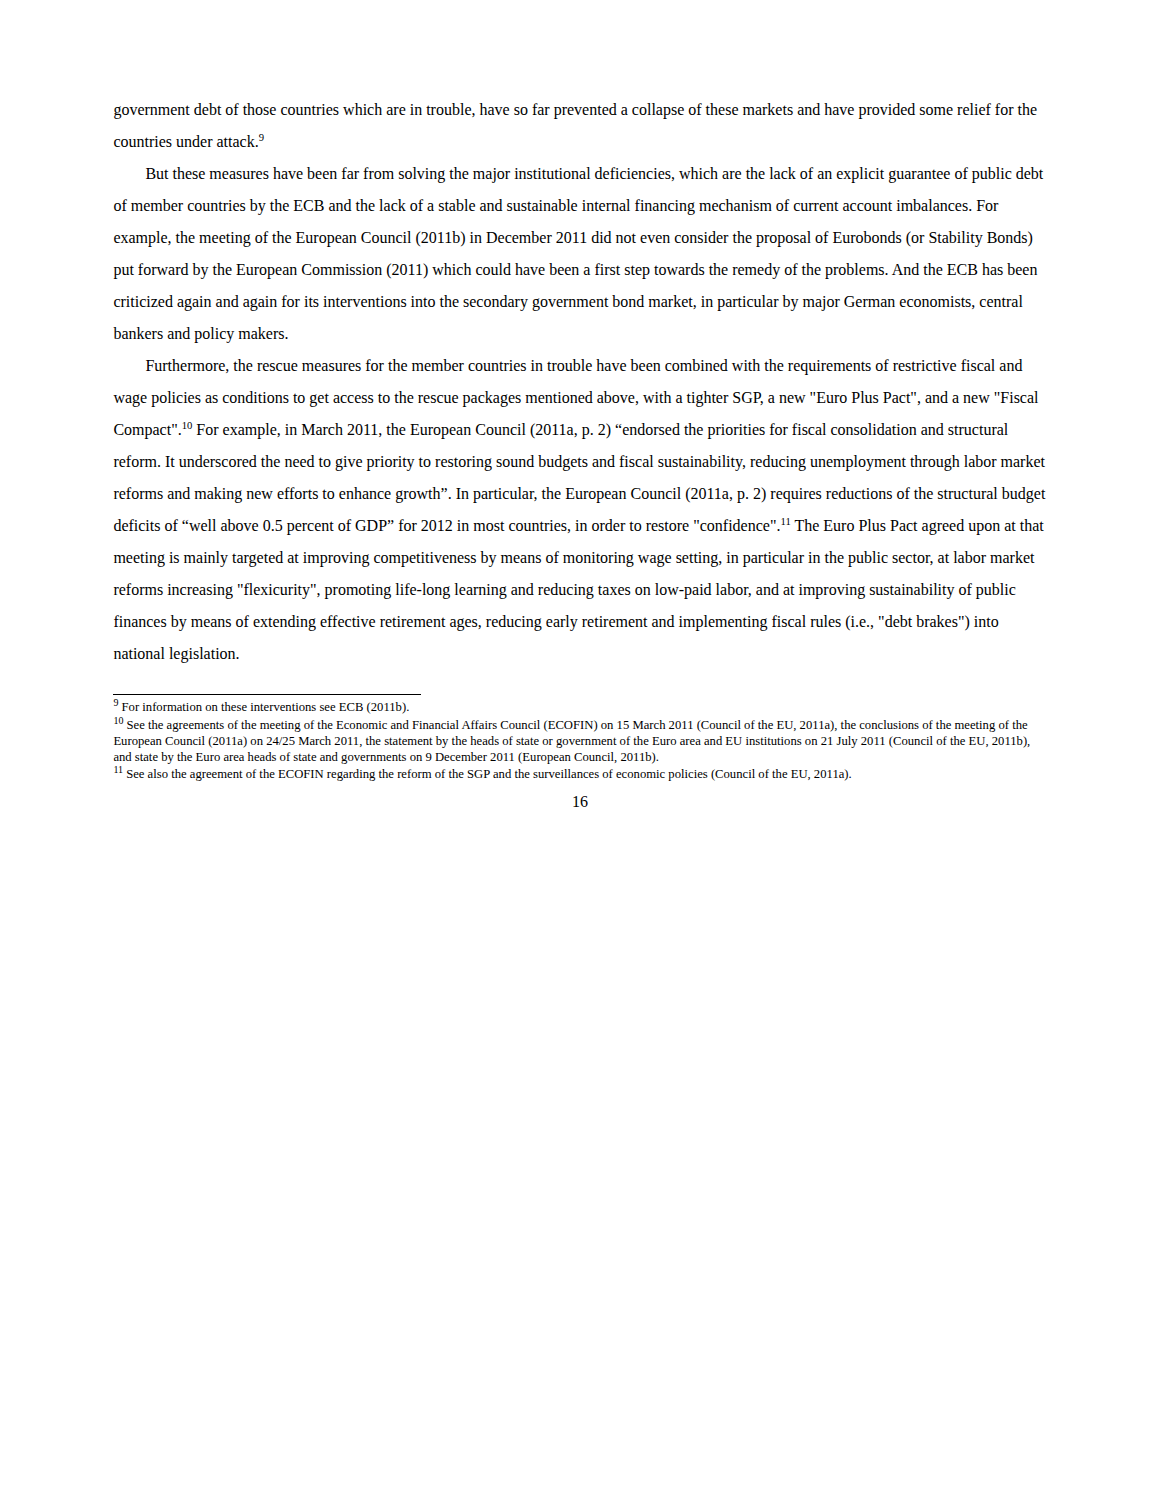government debt of those countries which are in trouble, have so far prevented a collapse of these markets and have provided some relief for the countries under attack.9
But these measures have been far from solving the major institutional deficiencies, which are the lack of an explicit guarantee of public debt of member countries by the ECB and the lack of a stable and sustainable internal financing mechanism of current account imbalances. For example, the meeting of the European Council (2011b) in December 2011 did not even consider the proposal of Eurobonds (or Stability Bonds) put forward by the European Commission (2011) which could have been a first step towards the remedy of the problems. And the ECB has been criticized again and again for its interventions into the secondary government bond market, in particular by major German economists, central bankers and policy makers.
Furthermore, the rescue measures for the member countries in trouble have been combined with the requirements of restrictive fiscal and wage policies as conditions to get access to the rescue packages mentioned above, with a tighter SGP, a new "Euro Plus Pact", and a new "Fiscal Compact".10 For example, in March 2011, the European Council (2011a, p. 2) “endorsed the priorities for fiscal consolidation and structural reform. It underscored the need to give priority to restoring sound budgets and fiscal sustainability, reducing unemployment through labor market reforms and making new efforts to enhance growth”. In particular, the European Council (2011a, p. 2) requires reductions of the structural budget deficits of “well above 0.5 percent of GDP” for 2012 in most countries, in order to restore "confidence".11 The Euro Plus Pact agreed upon at that meeting is mainly targeted at improving competitiveness by means of monitoring wage setting, in particular in the public sector, at labor market reforms increasing "flexicurity", promoting life-long learning and reducing taxes on low-paid labor, and at improving sustainability of public finances by means of extending effective retirement ages, reducing early retirement and implementing fiscal rules (i.e., "debt brakes") into national legislation.
9 For information on these interventions see ECB (2011b).
10 See the agreements of the meeting of the Economic and Financial Affairs Council (ECOFIN) on 15 March 2011 (Council of the EU, 2011a), the conclusions of the meeting of the European Council (2011a) on 24/25 March 2011, the statement by the heads of state or government of the Euro area and EU institutions on 21 July 2011 (Council of the EU, 2011b), and state by the Euro area heads of state and governments on 9 December 2011 (European Council, 2011b).
11 See also the agreement of the ECOFIN regarding the reform of the SGP and the surveillances of economic policies (Council of the EU, 2011a).
16